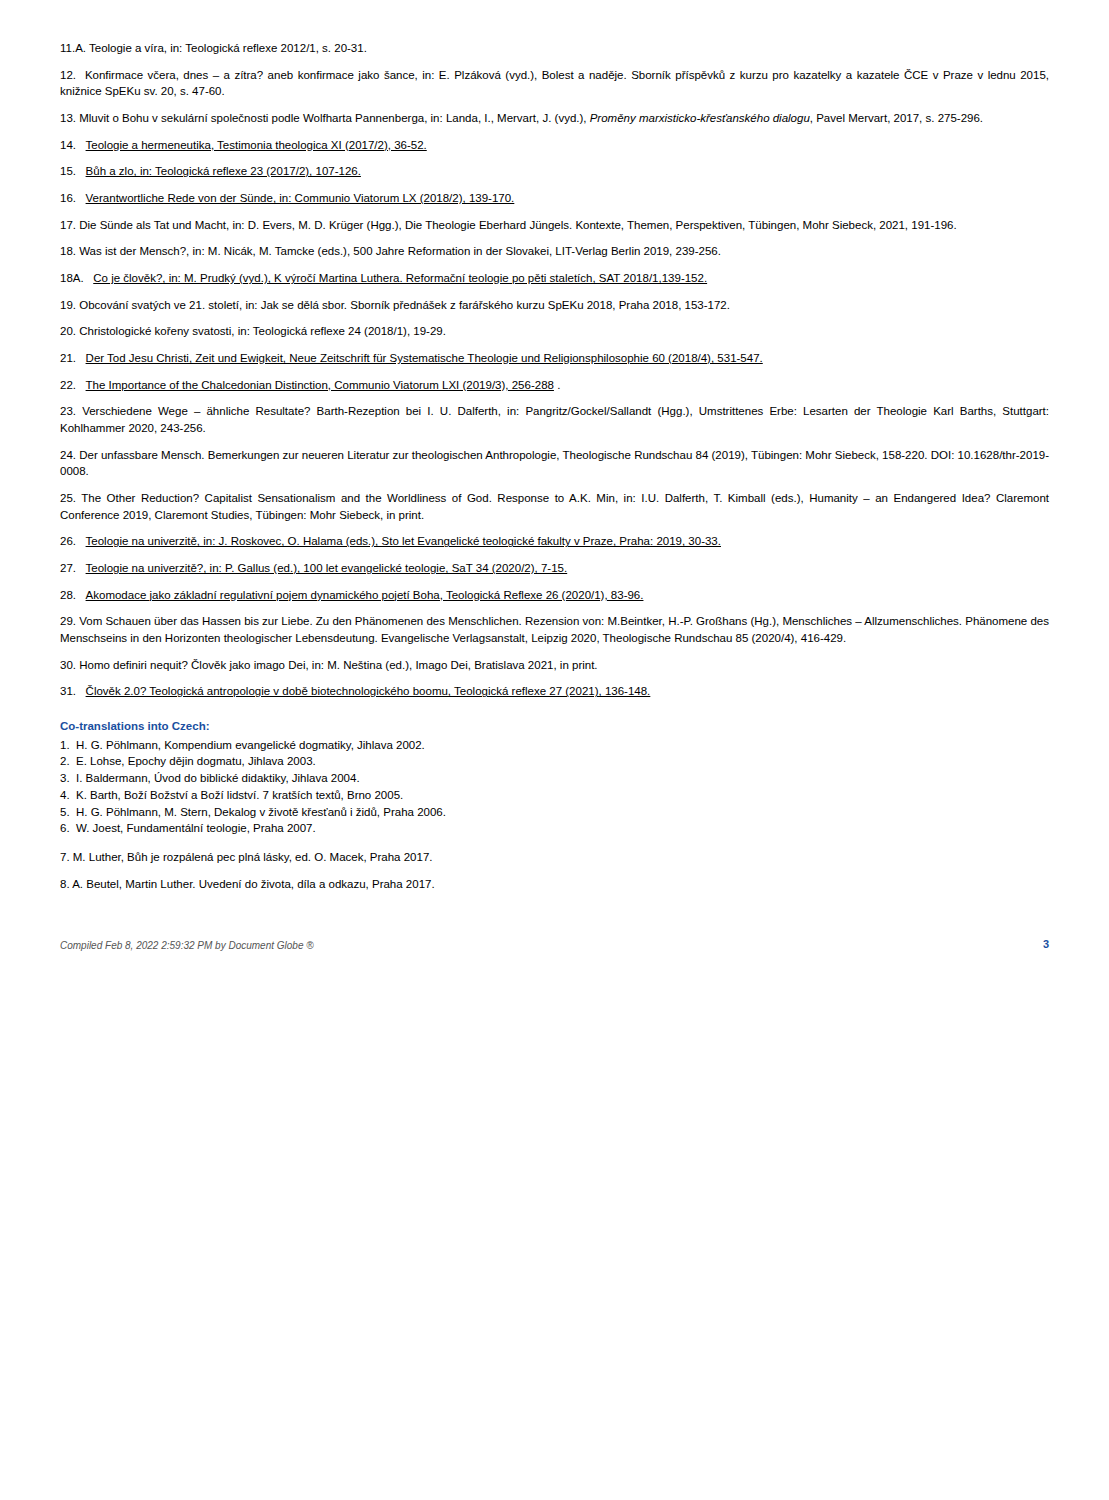11.A. Teologie a víra, in: Teologická reflexe 2012/1, s. 20-31.
12. Konfirmace včera, dnes – a zítra? aneb konfirmace jako šance, in: E. Plzáková (vyd.), Bolest a naděje. Sborník příspěvků z kurzu pro kazatelky a kazatele ČCE v Praze v lednu 2015, knižnice SpEKu sv. 20, s. 47-60.
13. Mluvit o Bohu v sekulární společnosti podle Wolfharta Pannenberga, in: Landa, I., Mervart, J. (vyd.), Proměny marxisticko-křesťanského dialogu, Pavel Mervart, 2017, s. 275-296.
14. Teologie a hermeneutika, Testimonia theologica XI (2017/2), 36-52.
15. Bůh a zlo, in: Teologická reflexe 23 (2017/2), 107-126.
16. Verantwortliche Rede von der Sünde, in: Communio Viatorum LX (2018/2), 139-170.
17. Die Sünde als Tat und Macht, in: D. Evers, M. D. Krüger (Hgg.), Die Theologie Eberhard Jüngels. Kontexte, Themen, Perspektiven, Tübingen, Mohr Siebeck, 2021, 191-196.
18. Was ist der Mensch?, in: M. Nicák, M. Tamcke (eds.), 500 Jahre Reformation in der Slovakei, LIT-Verlag Berlin 2019, 239-256.
18A. Co je člověk?, in: M. Prudký (vyd.), K výročí Martina Luthera. Reformační teologie po pěti staletích, SAT 2018/1,139-152.
19. Obcování svatých ve 21. století, in: Jak se dělá sbor. Sborník přednášek z farářského kurzu SpEKu 2018, Praha 2018, 153-172.
20. Christologické kořeny svatosti, in: Teologická reflexe 24 (2018/1), 19-29.
21. Der Tod Jesu Christi, Zeit und Ewigkeit, Neue Zeitschrift für Systematische Theologie und Religionsphilosophie 60 (2018/4), 531-547.
22. The Importance of the Chalcedonian Distinction, Communio Viatorum LXI (2019/3), 256-288 .
23. Verschiedene Wege – ähnliche Resultate? Barth-Rezeption bei I. U. Dalferth, in: Pangritz/Gockel/Sallandt (Hgg.), Umstrittenes Erbe: Lesarten der Theologie Karl Barths, Stuttgart: Kohlhammer 2020, 243-256.
24. Der unfassbare Mensch. Bemerkungen zur neueren Literatur zur theologischen Anthropologie, Theologische Rundschau 84 (2019), Tübingen: Mohr Siebeck, 158-220. DOI: 10.1628/thr-2019-0008.
25. The Other Reduction? Capitalist Sensationalism and the Worldliness of God. Response to A.K. Min, in: I.U. Dalferth, T. Kimball (eds.), Humanity – an Endangered Idea? Claremont Conference 2019, Claremont Studies, Tübingen: Mohr Siebeck, in print.
26. Teologie na univerzitě, in: J. Roskovec, O. Halama (eds.), Sto let Evangelické teologické fakulty v Praze, Praha: 2019, 30-33.
27. Teologie na univerzitě?, in: P. Gallus (ed.), 100 let evangelické teologie, SaT 34 (2020/2), 7-15.
28. Akomodace jako základní regulativní pojem dynamického pojetí Boha, Teologická Reflexe 26 (2020/1), 83-96.
29. Vom Schauen über das Hassen bis zur Liebe. Zu den Phänomenen des Menschlichen. Rezension von: M.Beintker, H.-P. Großhans (Hg.), Menschliches – Allzumenschliches. Phänomene des Menschseins in den Horizonten theologischer Lebensdeutung. Evangelische Verlagsanstalt, Leipzig 2020, Theologische Rundschau 85 (2020/4), 416-429.
30. Homo definiri nequit? Člověk jako imago Dei, in: M. Neština (ed.), Imago Dei, Bratislava 2021, in print.
31. Člověk 2.0? Teologická antropologie v době biotechnologického boomu, Teologická reflexe 27 (2021), 136-148.
Co-translations into Czech:
1. H. G. Pöhlmann, Kompendium evangelické dogmatiky, Jihlava 2002.
2. E. Lohse, Epochy dějin dogmatu, Jihlava 2003.
3. I. Baldermann, Úvod do biblické didaktiky, Jihlava 2004.
4. K. Barth, Boží Božství a Boží lidství. 7 kratších textů, Brno 2005.
5. H. G. Pöhlmann, M. Stern, Dekalog v životě křesťanů i židů, Praha 2006.
6. W. Joest, Fundamentální teologie, Praha 2007.
7. M. Luther, Bůh je rozpálená pec plná lásky, ed. O. Macek, Praha 2017.
8. A. Beutel, Martin Luther. Uvedení do života, díla a odkazu, Praha 2017.
Compiled Feb 8, 2022 2:59:32 PM by Document Globe ® 3